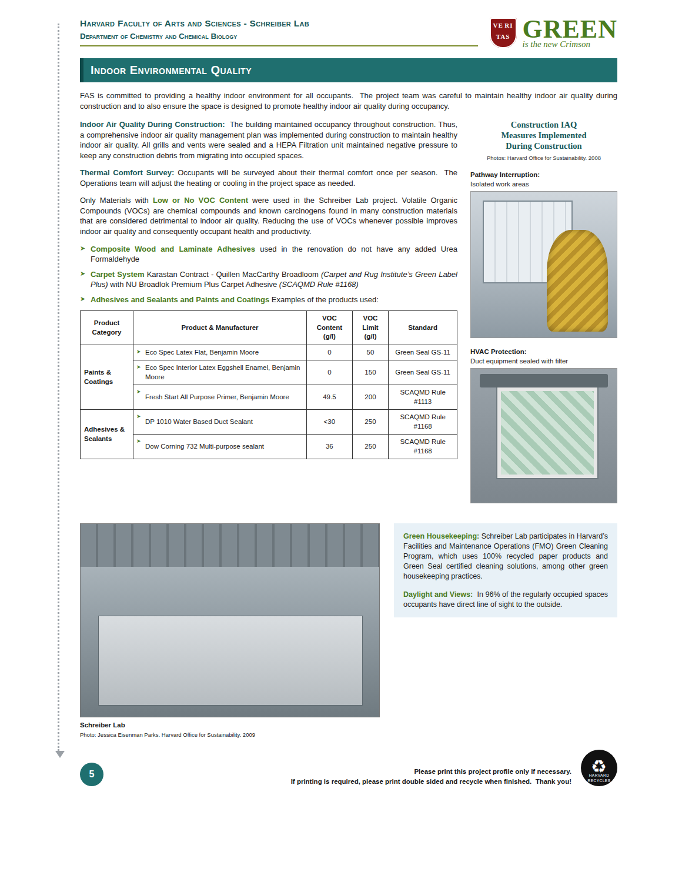Harvard Faculty of Arts and Sciences - Schreiber Lab
Department of Chemistry and Chemical Biology
VE RI TAS
GREEN is the new Crimson
Indoor Environmental Quality
FAS is committed to providing a healthy indoor environment for all occupants. The project team was careful to maintain healthy indoor air quality during construction and to also ensure the space is designed to promote healthy indoor air quality during occupancy.
Indoor Air Quality During Construction: The building maintained occupancy throughout construction. Thus, a comprehensive indoor air quality management plan was implemented during construction to maintain healthy indoor air quality. All grills and vents were sealed and a HEPA Filtration unit maintained negative pressure to keep any construction debris from migrating into occupied spaces.
Thermal Comfort Survey: Occupants will be surveyed about their thermal comfort once per season. The Operations team will adjust the heating or cooling in the project space as needed.
Only Materials with Low or No VOC Content were used in the Schreiber Lab project. Volatile Organic Compounds (VOCs) are chemical compounds and known carcinogens found in many construction materials that are considered detrimental to indoor air quality. Reducing the use of VOCs whenever possible improves indoor air quality and consequently occupant health and productivity.
Composite Wood and Laminate Adhesives used in the renovation do not have any added Urea Formaldehyde
Carpet System Karastan Contract - Quillen MacCarthy Broadloom (Carpet and Rug Institute’s Green Label Plus) with NU Broadlok Premium Plus Carpet Adhesive (SCAQMD Rule #1168)
Adhesives and Sealants and Paints and Coatings Examples of the products used:
| Product Category | Product & Manufacturer | VOC Content (g/l) | VOC Limit (g/l) | Standard |
| --- | --- | --- | --- | --- |
| Paints & Coatings | Eco Spec Latex Flat, Benjamin Moore | 0 | 50 | Green Seal GS-11 |
| Eco Spec Interior Latex Eggshell Enamel, Benjamin Moore | 0 | 150 | Green Seal GS-11 |
| Fresh Start All Purpose Primer, Benjamin Moore | 49.5 | 200 | SCAQMD Rule #1113 |
| Adhesives & Sealants | DP 1010 Water Based Duct Sealant | <30 | 250 | SCAQMD Rule #1168 |
| Dow Corning 732 Multi-purpose sealant | 36 | 250 | SCAQMD Rule #1168 |
Construction IAQ
Measures Implemented
During Construction
Photos: Harvard Office for Sustainability. 2008
Pathway Interruption:
Isolated work areas
HVAC Protection:
Duct equipment sealed with filter
Schreiber Lab Photo: Jessica Eisenman Parks. Harvard Office for Sustainability. 2009
Green Housekeeping: Schreiber Lab participates in Harvard’s Facilities and Maintenance Operations (FMO) Green Cleaning Program, which uses 100% recycled paper products and Green Seal certified cleaning solutions, among other green housekeeping practices.
Daylight and Views: In 96% of the regularly occupied spaces occupants have direct line of sight to the outside.
5
Please print this project profile only if necessary.
If printing is required, please print double sided and recycle when finished. Thank you!
HARVARD RECYCLES